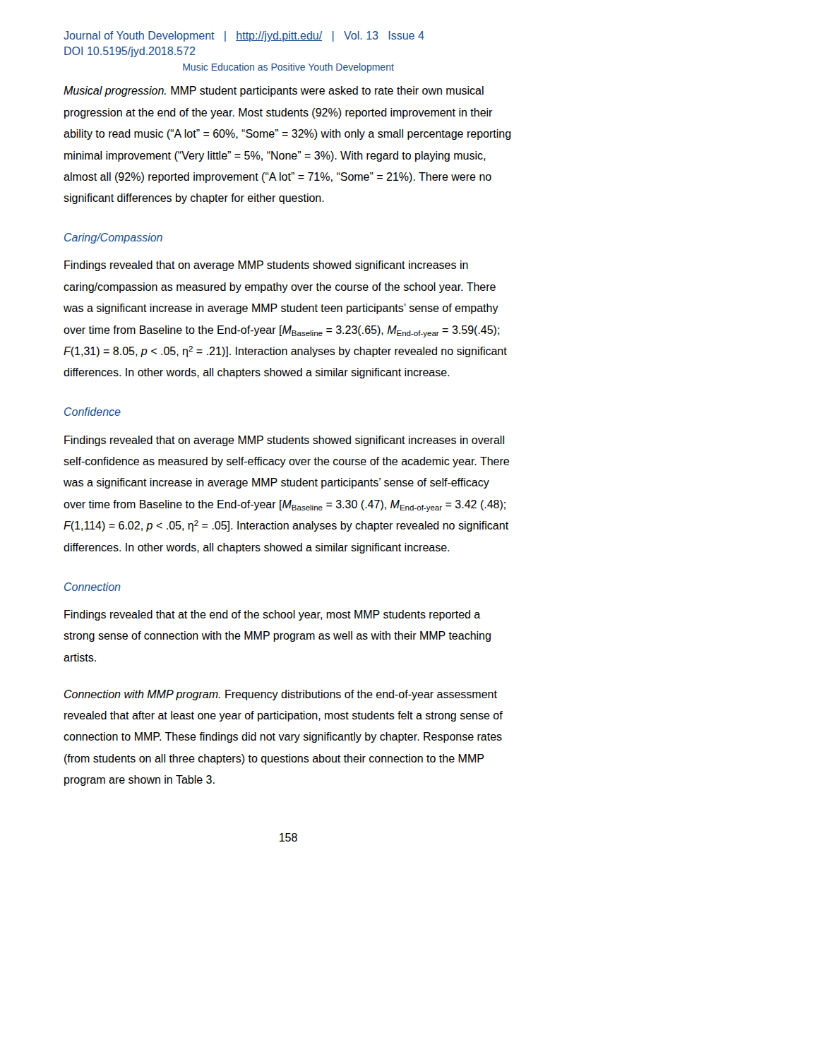Journal of Youth Development | http://jyd.pitt.edu/ | Vol. 13 Issue 4 DOI 10.5195/jyd.2018.572
Music Education as Positive Youth Development
Musical progression. MMP student participants were asked to rate their own musical progression at the end of the year. Most students (92%) reported improvement in their ability to read music (“A lot” = 60%, “Some” = 32%) with only a small percentage reporting minimal improvement (“Very little” = 5%, “None” = 3%). With regard to playing music, almost all (92%) reported improvement (“A lot” = 71%, “Some” = 21%). There were no significant differences by chapter for either question.
Caring/Compassion
Findings revealed that on average MMP students showed significant increases in caring/compassion as measured by empathy over the course of the school year. There was a significant increase in average MMP student teen participants’ sense of empathy over time from Baseline to the End-of-year [MBaseline = 3.23(.65), MEnd-of-year = 3.59(.45); F(1,31) = 8.05, p < .05, η2 = .21)]. Interaction analyses by chapter revealed no significant differences. In other words, all chapters showed a similar significant increase.
Confidence
Findings revealed that on average MMP students showed significant increases in overall self-confidence as measured by self-efficacy over the course of the academic year. There was a significant increase in average MMP student participants’ sense of self-efficacy over time from Baseline to the End-of-year [MBaseline = 3.30 (.47), MEnd-of-year = 3.42 (.48); F(1,114) = 6.02, p < .05, η2 = .05]. Interaction analyses by chapter revealed no significant differences. In other words, all chapters showed a similar significant increase.
Connection
Findings revealed that at the end of the school year, most MMP students reported a strong sense of connection with the MMP program as well as with their MMP teaching artists.
Connection with MMP program. Frequency distributions of the end-of-year assessment revealed that after at least one year of participation, most students felt a strong sense of connection to MMP. These findings did not vary significantly by chapter. Response rates (from students on all three chapters) to questions about their connection to the MMP program are shown in Table 3.
158